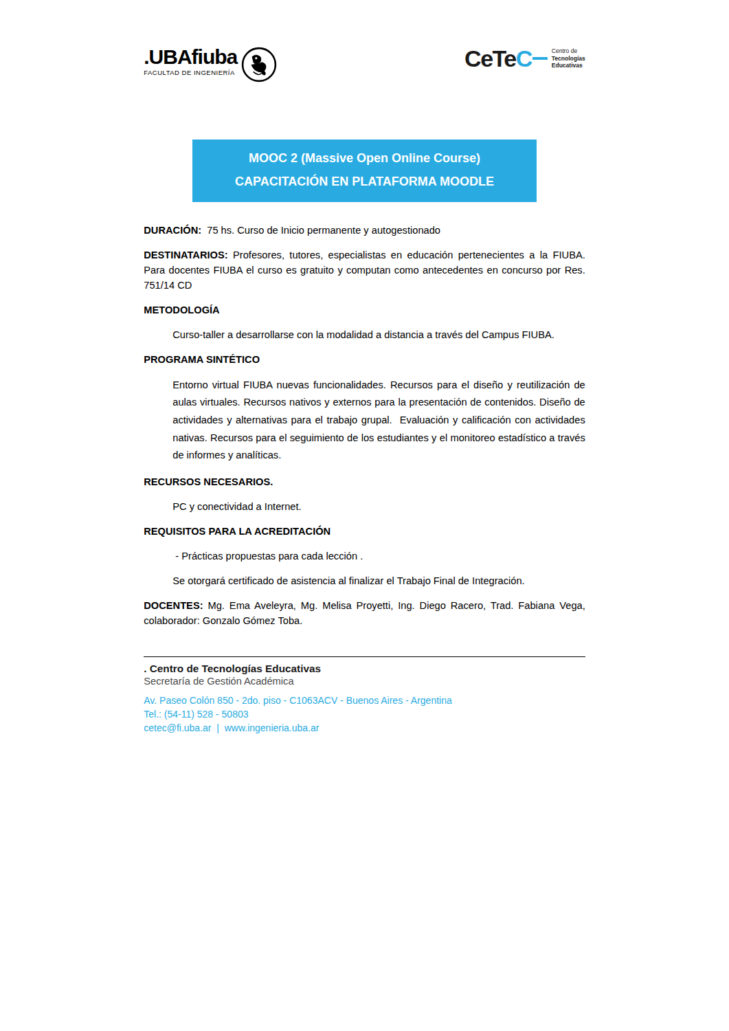. UBAfiuba
FACULTAD DE INGENIERÍA
CeTeC
Centro de
Tecnologías
Educativas
MOOC 2 (Massive Open Online Course)
CAPACITACIÓN EN PLATAFORMA MOODLE
DURACIÓN: 75 hs. Curso de Inicio permanente y autogestionado
DESTINATARIOS: Profesores, tutores, especialistas en educación pertenecientes a la FIUBA. Para docentes FIUBA el curso es gratuito y computan como antecedentes en concurso por Res. 751/14 CD
METODOLOGÍA
Curso-taller a desarrollarse con la modalidad a distancia a través del Campus FIUBA.
PROGRAMA SINTÉTICO
Entorno virtual FIUBA nuevas funcionalidades. Recursos para el diseño y reutilización de aulas virtuales. Recursos nativos y externos para la presentación de contenidos. Diseño de actividades y alternativas para el trabajo grupal. Evaluación y calificación con actividades nativas. Recursos para el seguimiento de los estudiantes y el monitoreo estadístico a través de informes y analíticas.
RECURSOS NECESARIOS.
PC y conectividad a Internet.
REQUISITOS PARA LA ACREDITACIÓN
- Prácticas propuestas para cada lección .
Se otorgará certificado de asistencia al finalizar el Trabajo Final de Integración.
DOCENTES: Mg. Ema Aveleyra, Mg. Melisa Proyetti, Ing. Diego Racero, Trad. Fabiana Vega, colaborador: Gonzalo Gómez Toba.
. Centro de Tecnologías Educativas
Secretaría de Gestión Académica
Av. Paseo Colón 850 - 2do. piso - C1063ACV - Buenos Aires - Argentina
Tel.: (54-11) 528 - 50803
cetec@fi.uba.ar | www.ingenieria.uba.ar